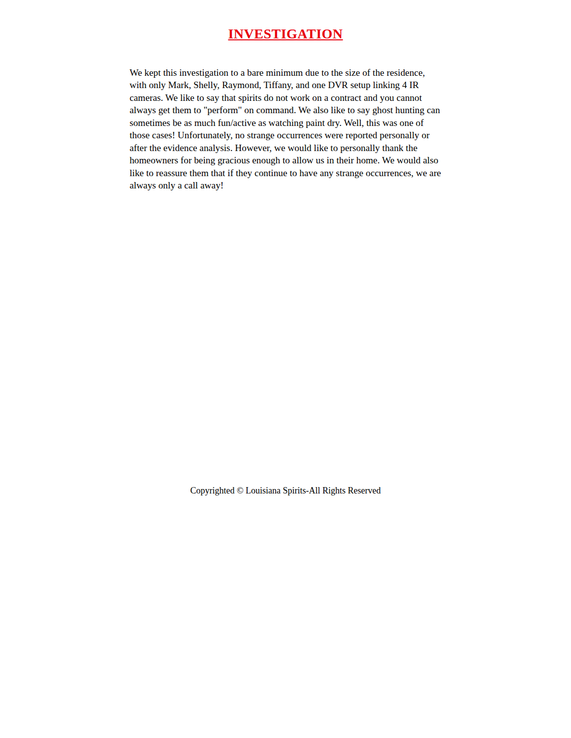INVESTIGATION
We kept this investigation to a bare minimum due to the size of the residence, with only Mark, Shelly, Raymond, Tiffany, and one DVR setup linking 4 IR cameras. We like to say that spirits do not work on a contract and you cannot always get them to "perform" on command. We also like to say ghost hunting can sometimes be as much fun/active as watching paint dry. Well, this was one of those cases! Unfortunately, no strange occurrences were reported personally or after the evidence analysis. However, we would like to personally thank the homeowners for being gracious enough to allow us in their home. We would also like to reassure them that if they continue to have any strange occurrences, we are always only a call away!
Copyrighted © Louisiana Spirits-All Rights Reserved